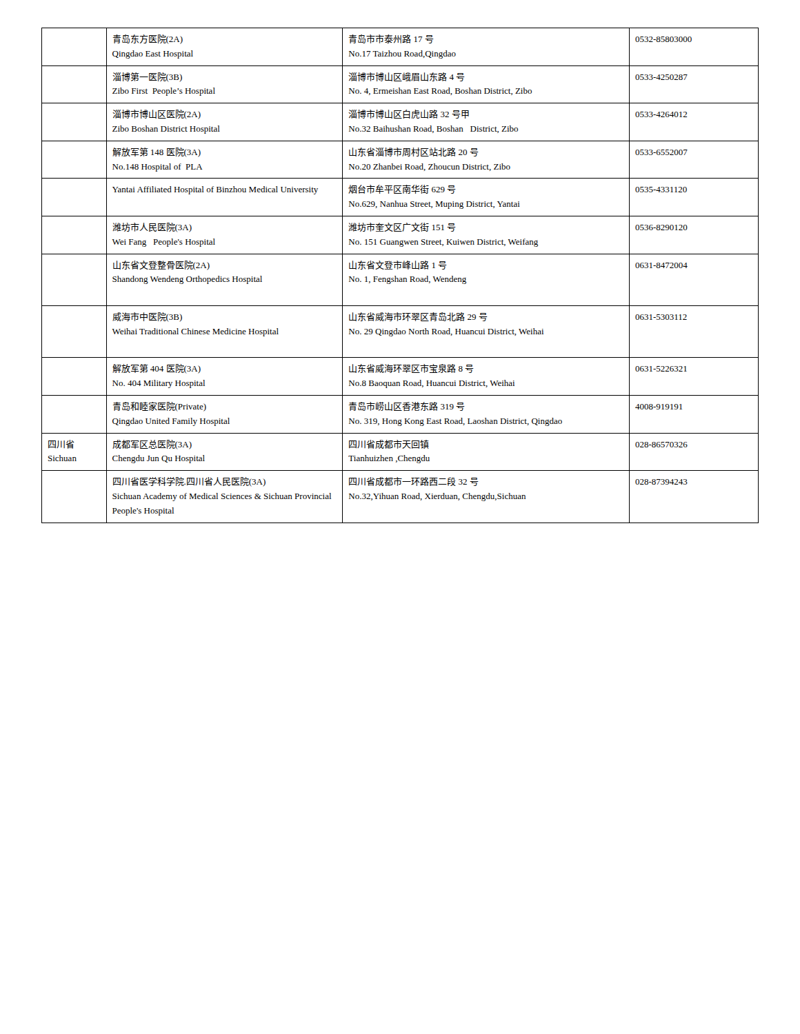| | 青岛东方医院(2A) Qingdao East Hospital | 青岛市市泰州路 17 号 No.17 Taizhou Road,Qingdao | 0532-85803000 |
| | 淄博第一医院(3B) Zibo First People’s Hospital | 淄博市博山区峨眉山东路 4 号 No. 4, Ermeishan East Road, Boshan District, Zibo | 0533-4250287 |
| | 淄博市博山区医院(2A) Zibo Boshan District Hospital | 淄博市博山区白虎山路 32 号甲 No.32 Baihushan Road, Boshan District, Zibo | 0533-4264012 |
| | 解放军第 148 医院(3A) No.148 Hospital of PLA | 山东省淄博市周村区站北路 20 号 No.20 Zhanbei Road, Zhoucun District, Zibo | 0533-6552007 |
| | Yantai Affiliated Hospital of Binzhou Medical University | 烟台市牟平区南华街 629 号 No.629, Nanhua Street, Muping District, Yantai | 0535-4331120 |
| | 潍坊市人民医院(3A) Wei Fang People's Hospital | 潍坊市奎文区广文街 151 号 No. 151 Guangwen Street, Kuiwen District, Weifang | 0536-8290120 |
| | 山东省文登整骨医院(2A) Shandong Wendeng Orthopedics Hospital | 山东省文登市峰山路 1 号 No. 1, Fengshan Road, Wendeng | 0631-8472004 |
| | 威海市中医院(3B) Weihai Traditional Chinese Medicine Hospital | 山东省威海市环翠区青岛北路 29 号 No. 29 Qingdao North Road, Huancui District, Weihai | 0631-5303112 |
| | 解放军第 404 医院(3A) No. 404 Military Hospital | 山东省威海环翠区市宝泉路 8 号 No.8 Baoquan Road, Huancui District, Weihai | 0631-5226321 |
| | 青岛和睦家医院(Private) Qingdao United Family Hospital | 青岛市崂山区香港东路 319 号 No. 319, Hong Kong East Road, Laoshan District, Qingdao | 4008-919191 |
| 四川省 Sichuan | 成都军区总医院(3A) Chengdu Jun Qu Hospital | 四川省成都市天回镇 Tianhuizhen ,Chengdu | 028-86570326 |
| | 四川省医学科学院.四川省人民医院(3A) Sichuan Academy of Medical Sciences & Sichuan Provincial People's Hospital | 四川省成都市一环路西二段 32 号 No.32,Yihuan Road, Xierduan, Chengdu,Sichuan | 028-87394243 |